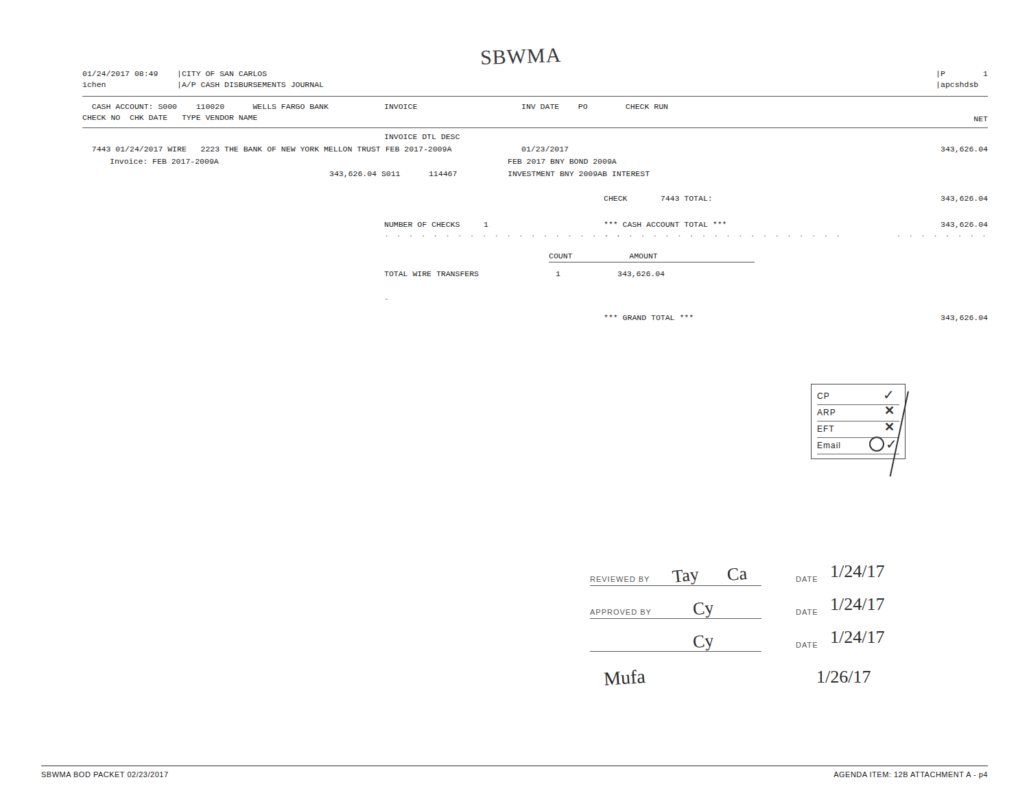SBWMA
01/24/2017 08:49 |CITY OF SAN CARLOS 1chen |A/P CASH DISBURSEMENTS JOURNAL
|P 1 |apcshdsb
CASH ACCOUNT: S000 110020 WELLS FARGO BANK CHECK NO CHK DATE TYPE VENDOR NAME
INVOICE
INV DATE PO CHECK RUN
NET
INVOICE DTL DESC
7443 01/24/2017 WIRE 2223 THE BANK OF NEW YORK MELLON TRUST FEB 2017-2009A
01/23/2017
343,626.04
Invoice: FEB 2017-2009A
FEB 2017 BNY BOND 2009A
343,626.04 S011 114467
INVESTMENT BNY 2009AB INTEREST
CHECK 7443 TOTAL:
343,626.04
NUMBER OF CHECKS 1
*** CASH ACCOUNT TOTAL ***
343,626.04
. . . . . . . . . . . . . . . . . . . .
. . . . . . . . . . . . . . . . . . . .
. . . . . . . .
COUNT AMOUNT
TOTAL WIRE TRANSFERS
1
343,626.04
-
*** GRAND TOTAL ***
343,626.04
CP✓
ARP✕
EFT✕
Email ✓
REVIEWED BY
Tay
Ca
DATE
1/24/17
APPROVED BY
Cy
DATE
1/24/17
Cy
DATE
1/24/17
Mufa
1/26/17
SBWMA BOD PACKET 02/23/2017
AGENDA ITEM: 12B ATTACHMENT A - p4